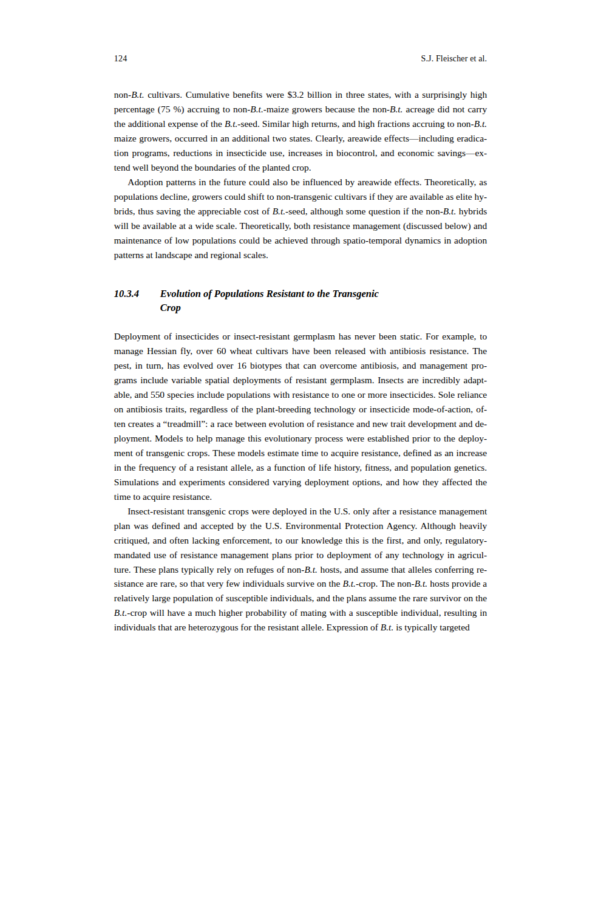124 S.J. Fleischer et al.
non-B.t. cultivars. Cumulative benefits were $3.2 billion in three states, with a surprisingly high percentage (75 %) accruing to non-B.t.-maize growers because the non-B.t. acreage did not carry the additional expense of the B.t.-seed. Similar high returns, and high fractions accruing to non-B.t. maize growers, occurred in an additional two states. Clearly, areawide effects—including eradication programs, reductions in insecticide use, increases in biocontrol, and economic savings—extend well beyond the boundaries of the planted crop.
Adoption patterns in the future could also be influenced by areawide effects. Theoretically, as populations decline, growers could shift to non-transgenic cultivars if they are available as elite hybrids, thus saving the appreciable cost of B.t.-seed, although some question if the non-B.t. hybrids will be available at a wide scale. Theoretically, both resistance management (discussed below) and maintenance of low populations could be achieved through spatio-temporal dynamics in adoption patterns at landscape and regional scales.
10.3.4 Evolution of Populations Resistant to the Transgenic Crop
Deployment of insecticides or insect-resistant germplasm has never been static. For example, to manage Hessian fly, over 60 wheat cultivars have been released with antibiosis resistance. The pest, in turn, has evolved over 16 biotypes that can overcome antibiosis, and management programs include variable spatial deployments of resistant germplasm. Insects are incredibly adaptable, and 550 species include populations with resistance to one or more insecticides. Sole reliance on antibiosis traits, regardless of the plant-breeding technology or insecticide mode-of-action, often creates a “treadmill”: a race between evolution of resistance and new trait development and deployment. Models to help manage this evolutionary process were established prior to the deployment of transgenic crops. These models estimate time to acquire resistance, defined as an increase in the frequency of a resistant allele, as a function of life history, fitness, and population genetics. Simulations and experiments considered varying deployment options, and how they affected the time to acquire resistance.
Insect-resistant transgenic crops were deployed in the U.S. only after a resistance management plan was defined and accepted by the U.S. Environmental Protection Agency. Although heavily critiqued, and often lacking enforcement, to our knowledge this is the first, and only, regulatory-mandated use of resistance management plans prior to deployment of any technology in agriculture. These plans typically rely on refuges of non-B.t. hosts, and assume that alleles conferring resistance are rare, so that very few individuals survive on the B.t.-crop. The non-B.t. hosts provide a relatively large population of susceptible individuals, and the plans assume the rare survivor on the B.t.-crop will have a much higher probability of mating with a susceptible individual, resulting in individuals that are heterozygous for the resistant allele. Expression of B.t. is typically targeted